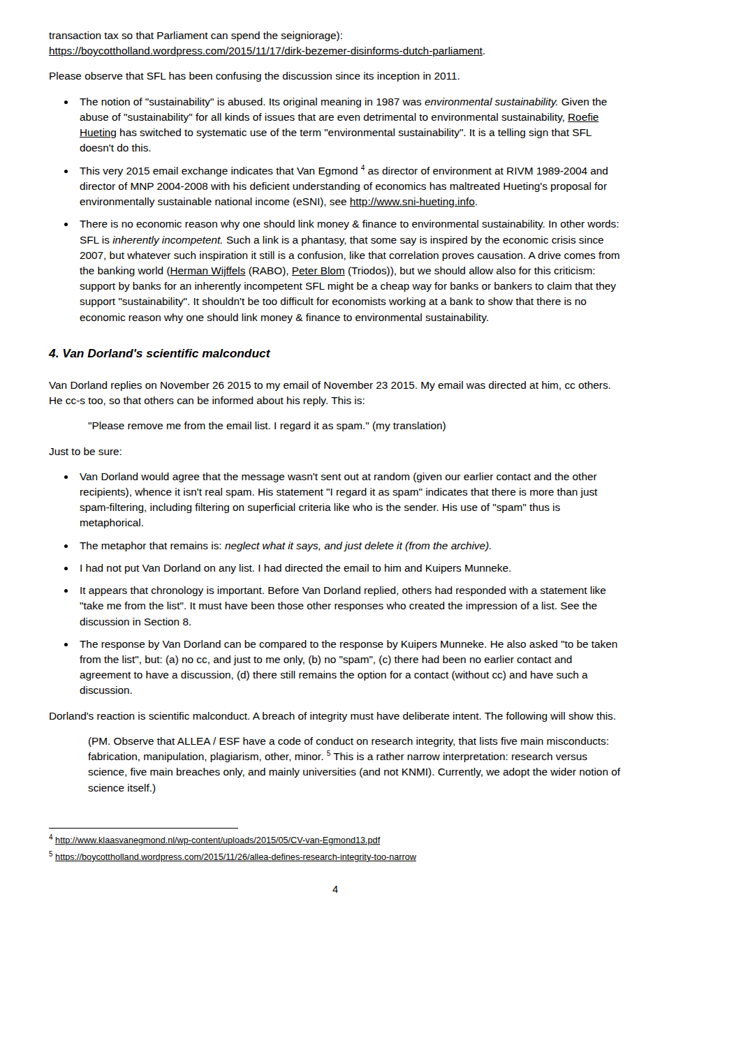transaction tax so that Parliament can spend the seigniorage):
https://boycottholland.wordpress.com/2015/11/17/dirk-bezemer-disinforms-dutch-parliament.
Please observe that SFL has been confusing the discussion since its inception in 2011.
The notion of "sustainability" is abused. Its original meaning in 1987 was environmental sustainability. Given the abuse of "sustainability" for all kinds of issues that are even detrimental to environmental sustainability, Roefie Hueting has switched to systematic use of the term "environmental sustainability". It is a telling sign that SFL doesn't do this.
This very 2015 email exchange indicates that Van Egmond 4 as director of environment at RIVM 1989-2004 and director of MNP 2004-2008 with his deficient understanding of economics has maltreated Hueting's proposal for environmentally sustainable national income (eSNI), see http://www.sni-hueting.info.
There is no economic reason why one should link money & finance to environmental sustainability. In other words: SFL is inherently incompetent. Such a link is a phantasy, that some say is inspired by the economic crisis since 2007, but whatever such inspiration it still is a confusion, like that correlation proves causation. A drive comes from the banking world (Herman Wijffels (RABO), Peter Blom (Triodos)), but we should allow also for this criticism: support by banks for an inherently incompetent SFL might be a cheap way for banks or bankers to claim that they support "sustainability". It shouldn't be too difficult for economists working at a bank to show that there is no economic reason why one should link money & finance to environmental sustainability.
4. Van Dorland's scientific malconduct
Van Dorland replies on November 26 2015 to my email of November 23 2015. My email was directed at him, cc others. He cc-s too, so that others can be informed about his reply. This is:
"Please remove me from the email list. I regard it as spam." (my translation)
Just to be sure:
Van Dorland would agree that the message wasn't sent out at random (given our earlier contact and the other recipients), whence it isn't real spam. His statement "I regard it as spam" indicates that there is more than just spam-filtering, including filtering on superficial criteria like who is the sender. His use of "spam" thus is metaphorical.
The metaphor that remains is: neglect what it says, and just delete it (from the archive).
I had not put Van Dorland on any list. I had directed the email to him and Kuipers Munneke.
It appears that chronology is important. Before Van Dorland replied, others had responded with a statement like "take me from the list". It must have been those other responses who created the impression of a list. See the discussion in Section 8.
The response by Van Dorland can be compared to the response by Kuipers Munneke. He also asked "to be taken from the list", but: (a) no cc, and just to me only, (b) no "spam", (c) there had been no earlier contact and agreement to have a discussion, (d) there still remains the option for a contact (without cc) and have such a discussion.
Dorland's reaction is scientific malconduct. A breach of integrity must have deliberate intent. The following will show this.
(PM. Observe that ALLEA / ESF have a code of conduct on research integrity, that lists five main misconducts: fabrication, manipulation, plagiarism, other, minor. 5 This is a rather narrow interpretation: research versus science, five main breaches only, and mainly universities (and not KNMI). Currently, we adopt the wider notion of science itself.)
4 http://www.klaasvanegmond.nl/wp-content/uploads/2015/05/CV-van-Egmond13.pdf
5 https://boycottholland.wordpress.com/2015/11/26/allea-defines-research-integrity-too-narrow
4